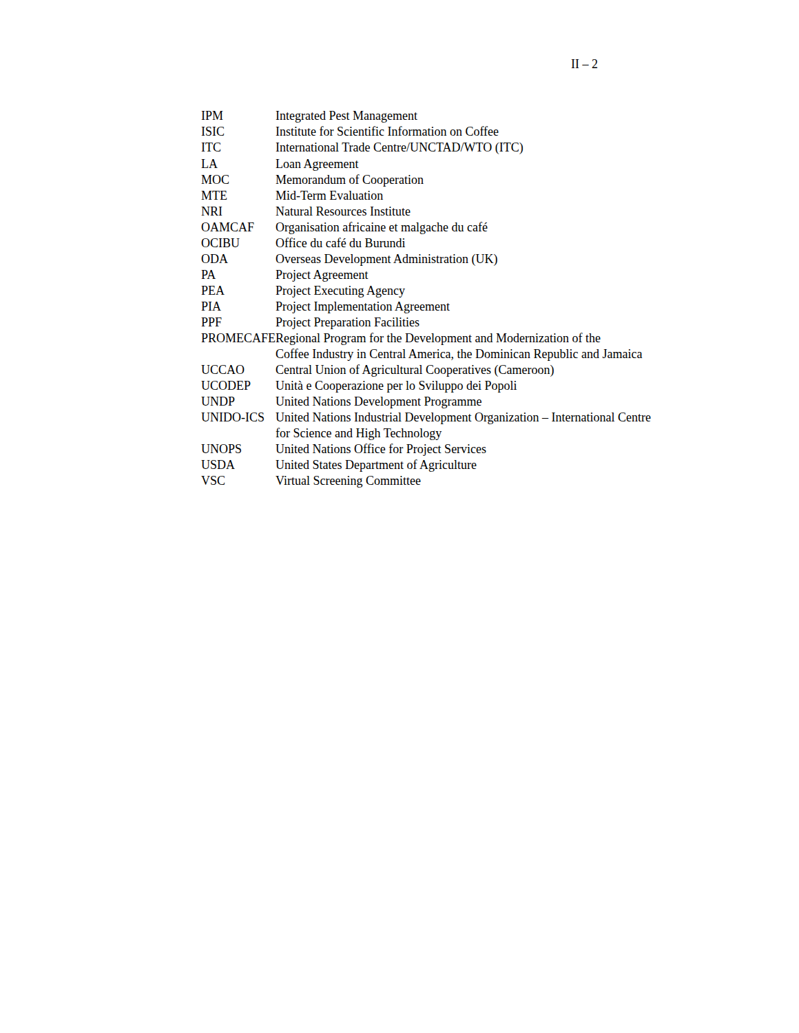II – 2
| IPM | Integrated Pest Management |
| ISIC | Institute for Scientific Information on Coffee |
| ITC | International Trade Centre/UNCTAD/WTO (ITC) |
| LA | Loan Agreement |
| MOC | Memorandum of Cooperation |
| MTE | Mid-Term Evaluation |
| NRI | Natural Resources Institute |
| OAMCAF | Organisation africaine et malgache du café |
| OCIBU | Office du café du Burundi |
| ODA | Overseas Development Administration (UK) |
| PA | Project Agreement |
| PEA | Project Executing Agency |
| PIA | Project Implementation Agreement |
| PPF | Project Preparation Facilities |
| PROMECAFE | Regional Program for the Development and Modernization of the |
| | Coffee Industry in Central America, the Dominican Republic and Jamaica |
| UCCAO | Central Union of Agricultural Cooperatives (Cameroon) |
| UCODEP | Unità e Cooperazione per lo Sviluppo dei Popoli |
| UNDP | United Nations Development Programme |
| UNIDO-ICS | United Nations Industrial Development Organization – International Centre |
| | for Science and High Technology |
| UNOPS | United Nations Office for Project Services |
| USDA | United States Department of Agriculture |
| VSC | Virtual Screening Committee |